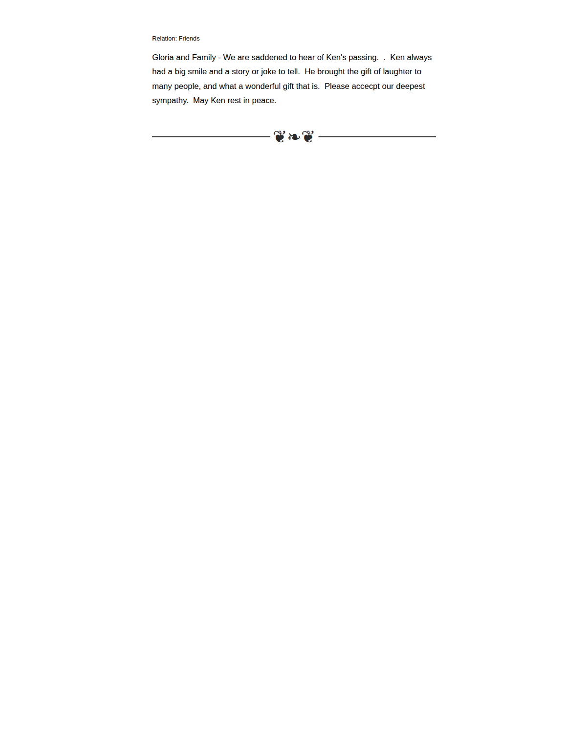Relation: Friends
Gloria and Family - We are saddened to hear of Ken's passing. . Ken always had a big smile and a story or joke to tell. He brought the gift of laughter to many people, and what a wonderful gift that is. Please accecpt our deepest sympathy. May Ken rest in peace.
❦❧❦